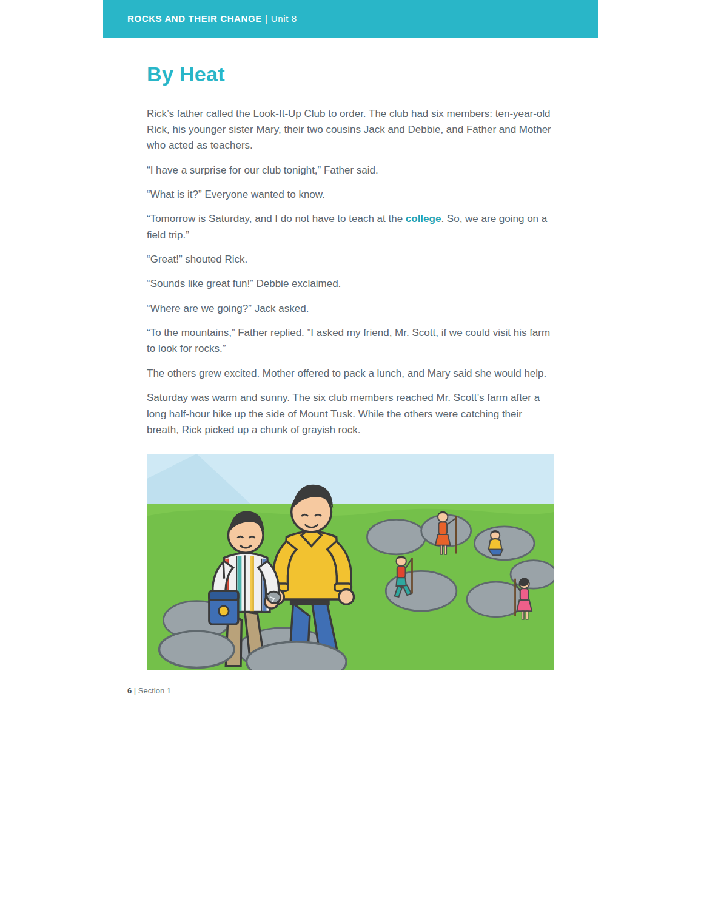Rocks and Their Change|Unit 8
By Heat
Rick’s father called the Look-It-Up Club to order. The club had six members: ten-year-old Rick, his younger sister Mary, their two cousins Jack and Debbie, and Father and Mother who acted as teachers.
“I have a surprise for our club tonight,” Father said.
“What is it?” Everyone wanted to know.
“Tomorrow is Saturday, and I do not have to teach at the college. So, we are going on a field trip.”
“Great!” shouted Rick.
“Sounds like great fun!” Debbie exclaimed.
“Where are we going?” Jack asked.
“To the mountains,” Father replied. ”I asked my friend, Mr. Scott, if we could visit his farm to look for rocks.”
The others grew excited. Mother offered to pack a lunch, and Mary said she would help.
Saturday was warm and sunny. The six club members reached Mr. Scott’s farm after a long half-hour hike up the side of Mount Tusk. While the others were catching their breath, Rick picked up a chunk of grayish rock.
6 | Section 1